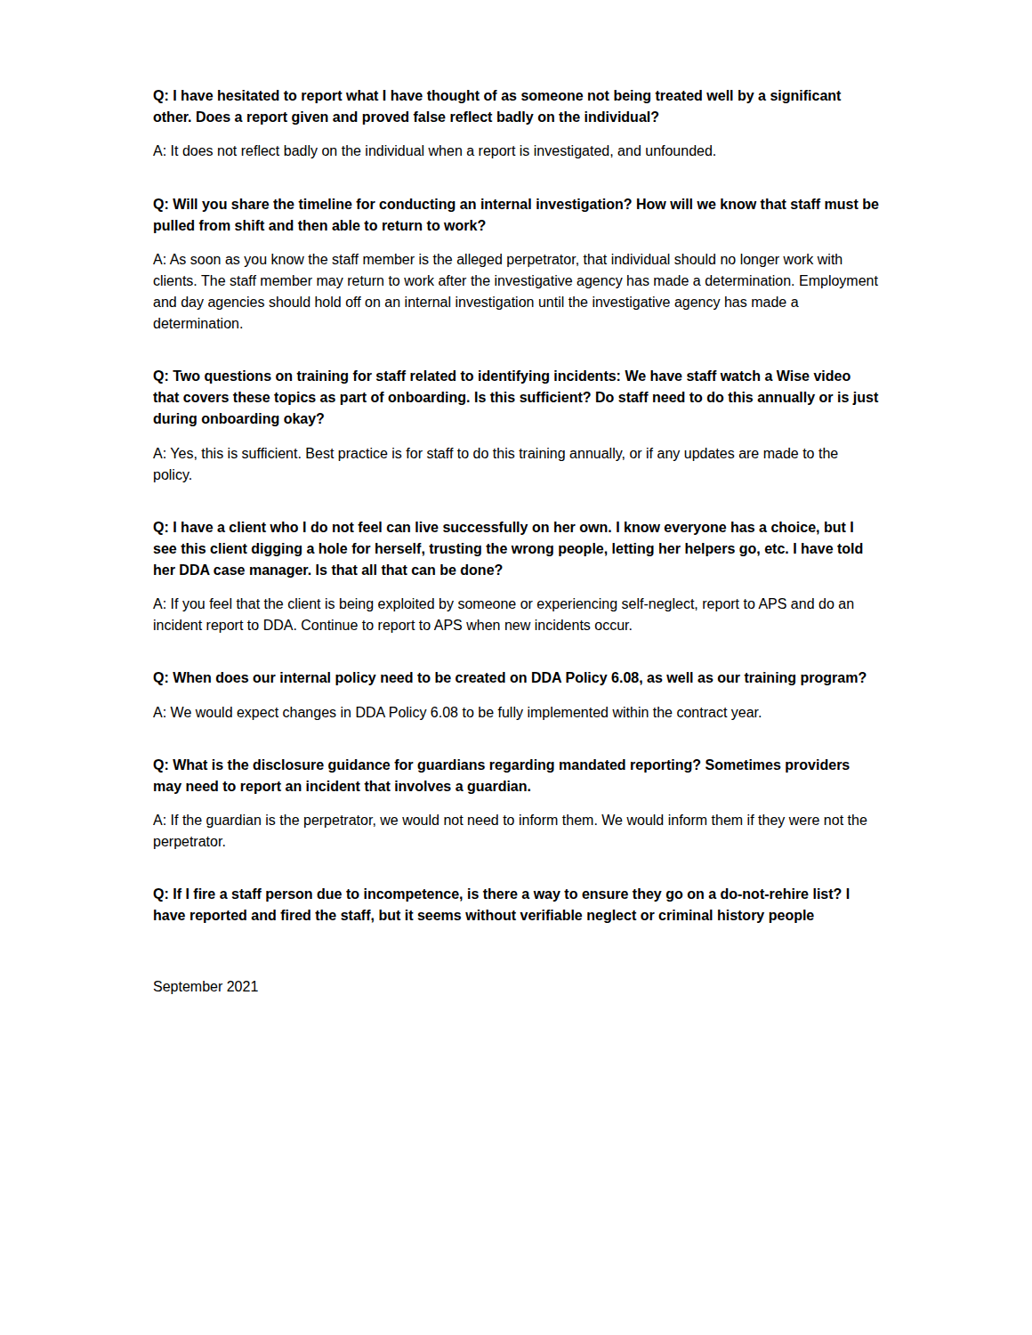Q: I have hesitated to report what I have thought of as someone not being treated well by a significant other. Does a report given and proved false reflect badly on the individual?
A: It does not reflect badly on the individual when a report is investigated, and unfounded.
Q: Will you share the timeline for conducting an internal investigation? How will we know that staff must be pulled from shift and then able to return to work?
A: As soon as you know the staff member is the alleged perpetrator, that individual should no longer work with clients. The staff member may return to work after the investigative agency has made a determination. Employment and day agencies should hold off on an internal investigation until the investigative agency has made a determination.
Q: Two questions on training for staff related to identifying incidents: We have staff watch a Wise video that covers these topics as part of onboarding. Is this sufficient? Do staff need to do this annually or is just during onboarding okay?
A: Yes, this is sufficient. Best practice is for staff to do this training annually, or if any updates are made to the policy.
Q: I have a client who I do not feel can live successfully on her own. I know everyone has a choice, but I see this client digging a hole for herself, trusting the wrong people, letting her helpers go, etc. I have told her DDA case manager. Is that all that can be done?
A: If you feel that the client is being exploited by someone or experiencing self-neglect, report to APS and do an incident report to DDA. Continue to report to APS when new incidents occur.
Q: When does our internal policy need to be created on DDA Policy 6.08, as well as our training program?
A: We would expect changes in DDA Policy 6.08 to be fully implemented within the contract year.
Q: What is the disclosure guidance for guardians regarding mandated reporting? Sometimes providers may need to report an incident that involves a guardian.
A: If the guardian is the perpetrator, we would not need to inform them. We would inform them if they were not the perpetrator.
Q: If I fire a staff person due to incompetence, is there a way to ensure they go on a do-not-rehire list? I have reported and fired the staff, but it seems without verifiable neglect or criminal history people
September 2021